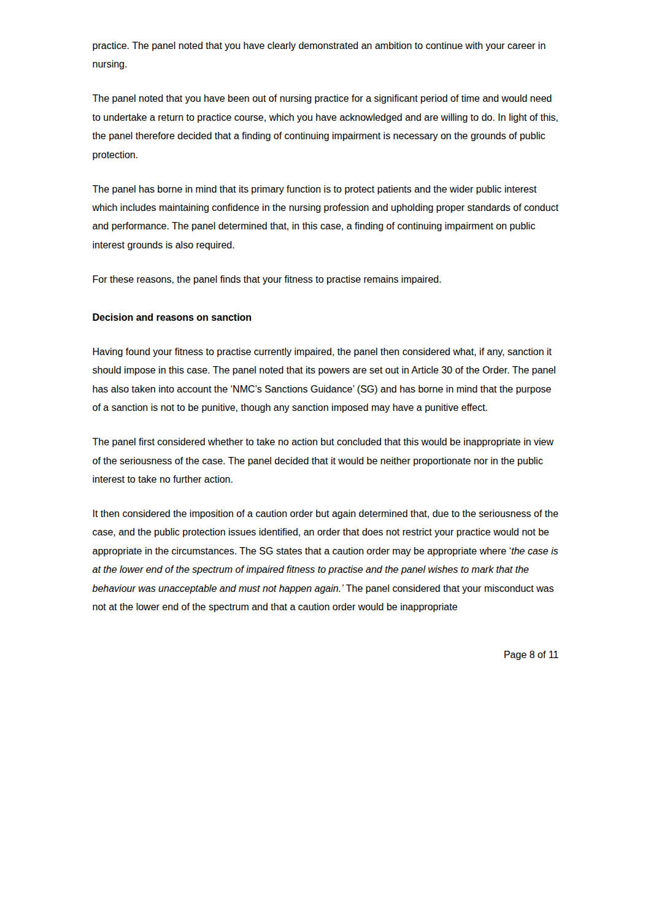practice. The panel noted that you have clearly demonstrated an ambition to continue with your career in nursing.
The panel noted that you have been out of nursing practice for a significant period of time and would need to undertake a return to practice course, which you have acknowledged and are willing to do. In light of this, the panel therefore decided that a finding of continuing impairment is necessary on the grounds of public protection.
The panel has borne in mind that its primary function is to protect patients and the wider public interest which includes maintaining confidence in the nursing profession and upholding proper standards of conduct and performance. The panel determined that, in this case, a finding of continuing impairment on public interest grounds is also required.
For these reasons, the panel finds that your fitness to practise remains impaired.
Decision and reasons on sanction
Having found your fitness to practise currently impaired, the panel then considered what, if any, sanction it should impose in this case. The panel noted that its powers are set out in Article 30 of the Order. The panel has also taken into account the ‘NMC’s Sanctions Guidance’ (SG) and has borne in mind that the purpose of a sanction is not to be punitive, though any sanction imposed may have a punitive effect.
The panel first considered whether to take no action but concluded that this would be inappropriate in view of the seriousness of the case. The panel decided that it would be neither proportionate nor in the public interest to take no further action.
It then considered the imposition of a caution order but again determined that, due to the seriousness of the case, and the public protection issues identified, an order that does not restrict your practice would not be appropriate in the circumstances. The SG states that a caution order may be appropriate where ‘the case is at the lower end of the spectrum of impaired fitness to practise and the panel wishes to mark that the behaviour was unacceptable and must not happen again.’ The panel considered that your misconduct was not at the lower end of the spectrum and that a caution order would be inappropriate
Page 8 of 11